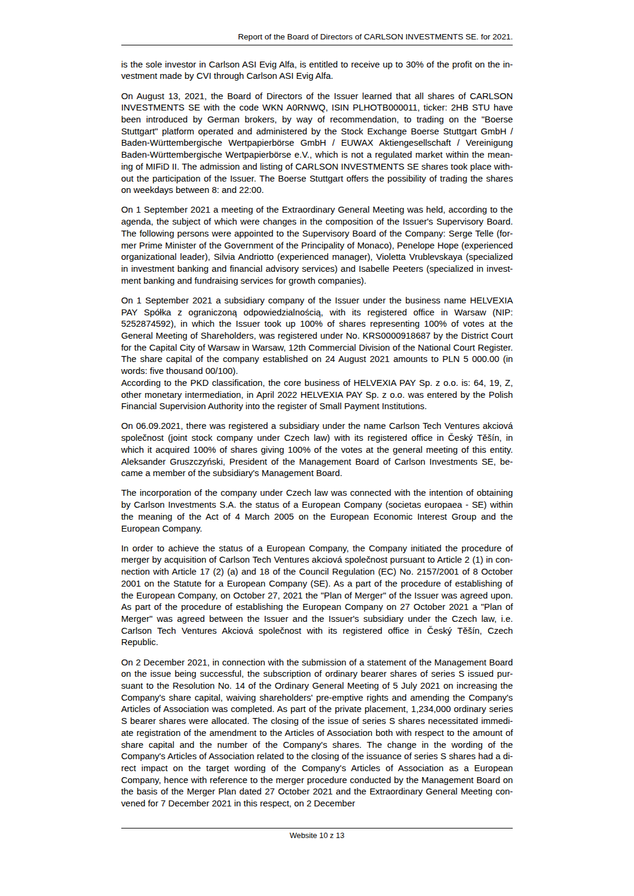Report of the Board of Directors of CARLSON INVESTMENTS SE. for 2021.
is the sole investor in Carlson ASI Evig Alfa, is entitled to receive up to 30% of the profit on the investment made by CVI through Carlson ASI Evig Alfa.
On August 13, 2021, the Board of Directors of the Issuer learned that all shares of CARLSON INVESTMENTS SE with the code WKN A0RNWQ, ISIN PLHOTB000011, ticker: 2HB STU have been introduced by German brokers, by way of recommendation, to trading on the "Boerse Stuttgart" platform operated and administered by the Stock Exchange Boerse Stuttgart GmbH / Baden-Württembergische Wertpapierbörse GmbH / EUWAX Aktiengesellschaft / Vereinigung Baden-Württembergische Wertpapierbörse e.V., which is not a regulated market within the meaning of MIFiD II. The admission and listing of CARLSON INVESTMENTS SE shares took place without the participation of the Issuer. The Boerse Stuttgart offers the possibility of trading the shares on weekdays between 8: and 22:00.
On 1 September 2021 a meeting of the Extraordinary General Meeting was held, according to the agenda, the subject of which were changes in the composition of the Issuer's Supervisory Board. The following persons were appointed to the Supervisory Board of the Company: Serge Telle (former Prime Minister of the Government of the Principality of Monaco), Penelope Hope (experienced organizational leader), Silvia Andriotto (experienced manager), Violetta Vrublevskaya (specialized in investment banking and financial advisory services) and Isabelle Peeters (specialized in investment banking and fundraising services for growth companies).
On 1 September 2021 a subsidiary company of the Issuer under the business name HELVEXIA PAY Spółka z ograniczoną odpowiedzialnością, with its registered office in Warsaw (NIP: 5252874592), in which the Issuer took up 100% of shares representing 100% of votes at the General Meeting of Shareholders, was registered under No. KRS0000918687 by the District Court for the Capital City of Warsaw in Warsaw, 12th Commercial Division of the National Court Register. The share capital of the company established on 24 August 2021 amounts to PLN 5 000.00 (in words: five thousand 00/100).
According to the PKD classification, the core business of HELVEXIA PAY Sp. z o.o. is: 64, 19, Z, other monetary intermediation, in April 2022 HELVEXIA PAY Sp. z o.o. was entered by the Polish Financial Supervision Authority into the register of Small Payment Institutions.
On 06.09.2021, there was registered a subsidiary under the name Carlson Tech Ventures akciová společnost (joint stock company under Czech law) with its registered office in Český Těšín, in which it acquired 100% of shares giving 100% of the votes at the general meeting of this entity. Aleksander Gruszczyński, President of the Management Board of Carlson Investments SE, became a member of the subsidiary's Management Board.
The incorporation of the company under Czech law was connected with the intention of obtaining by Carlson Investments S.A. the status of a European Company (societas europaea - SE) within the meaning of the Act of 4 March 2005 on the European Economic Interest Group and the European Company.
In order to achieve the status of a European Company, the Company initiated the procedure of merger by acquisition of Carlson Tech Ventures akciová společnost pursuant to Article 2 (1) in connection with Article 17 (2) (a) and 18 of the Council Regulation (EC) No. 2157/2001 of 8 October 2001 on the Statute for a European Company (SE). As a part of the procedure of establishing of the European Company, on October 27, 2021 the "Plan of Merger" of the Issuer was agreed upon. As part of the procedure of establishing the European Company on 27 October 2021 a "Plan of Merger" was agreed between the Issuer and the Issuer's subsidiary under the Czech law, i.e. Carlson Tech Ventures Akciová společnost with its registered office in Český Těšín, Czech Republic.
On 2 December 2021, in connection with the submission of a statement of the Management Board on the issue being successful, the subscription of ordinary bearer shares of series S issued pursuant to the Resolution No. 14 of the Ordinary General Meeting of 5 July 2021 on increasing the Company's share capital, waiving shareholders' pre-emptive rights and amending the Company's Articles of Association was completed. As part of the private placement, 1,234,000 ordinary series S bearer shares were allocated. The closing of the issue of series S shares necessitated immediate registration of the amendment to the Articles of Association both with respect to the amount of share capital and the number of the Company's shares. The change in the wording of the Company's Articles of Association related to the closing of the issuance of series S shares had a direct impact on the target wording of the Company's Articles of Association as a European Company, hence with reference to the merger procedure conducted by the Management Board on the basis of the Merger Plan dated 27 October 2021 and the Extraordinary General Meeting convened for 7 December 2021 in this respect, on 2 December
Website 10 z 13